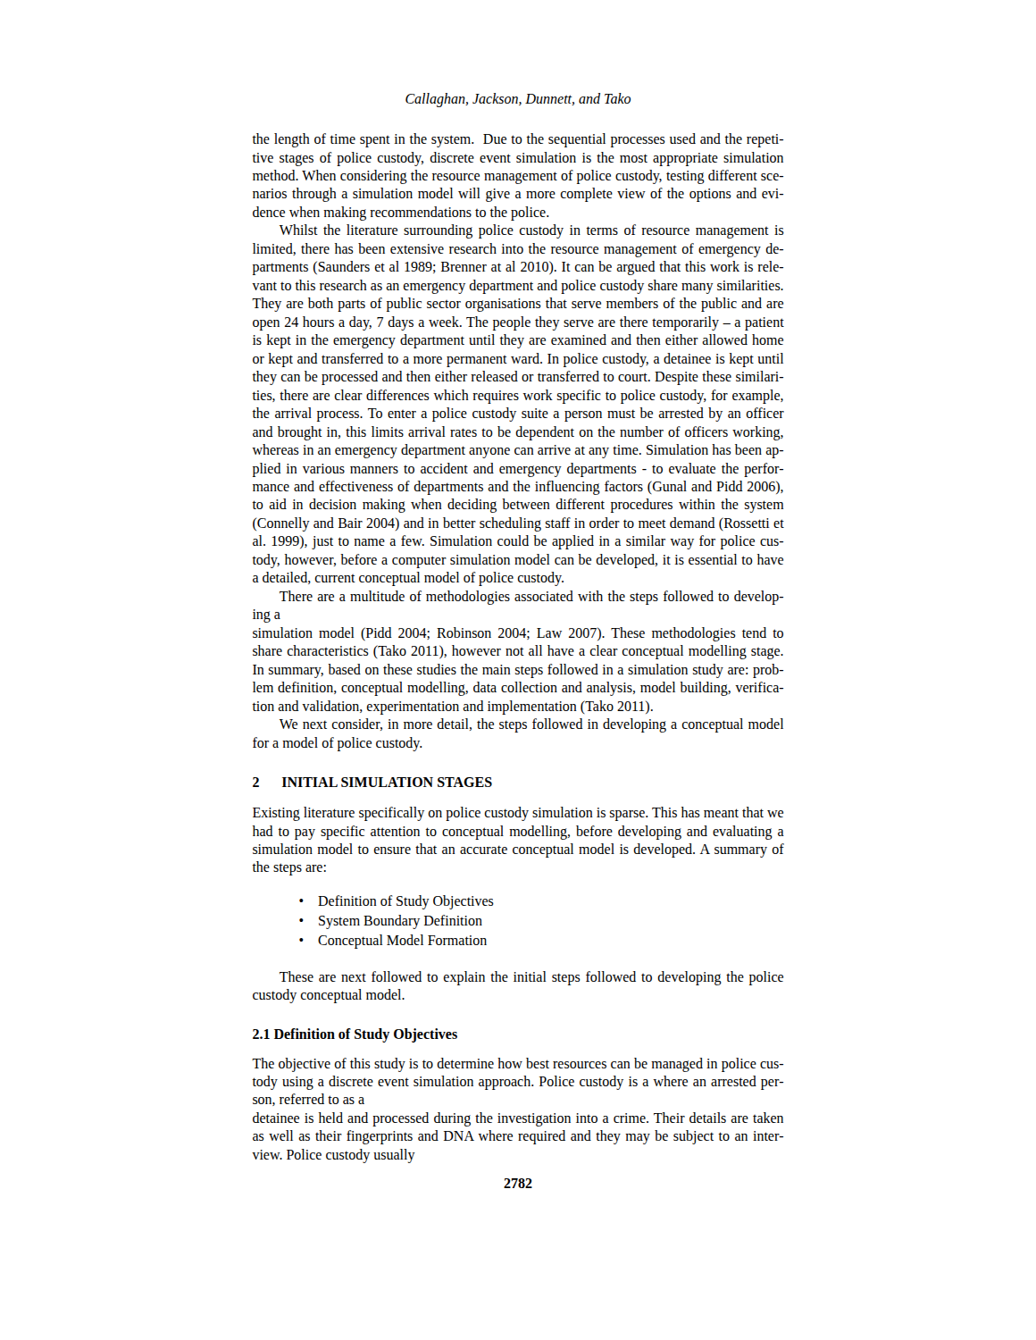Callaghan, Jackson, Dunnett, and Tako
the length of time spent in the system. Due to the sequential processes used and the repetitive stages of police custody, discrete event simulation is the most appropriate simulation method. When considering the resource management of police custody, testing different scenarios through a simulation model will give a more complete view of the options and evidence when making recommendations to the police.
Whilst the literature surrounding police custody in terms of resource management is limited, there has been extensive research into the resource management of emergency departments (Saunders et al 1989; Brenner at al 2010). It can be argued that this work is relevant to this research as an emergency department and police custody share many similarities. They are both parts of public sector organisations that serve members of the public and are open 24 hours a day, 7 days a week. The people they serve are there temporarily – a patient is kept in the emergency department until they are examined and then either allowed home or kept and transferred to a more permanent ward. In police custody, a detainee is kept until they can be processed and then either released or transferred to court. Despite these similarities, there are clear differences which requires work specific to police custody, for example, the arrival process. To enter a police custody suite a person must be arrested by an officer and brought in, this limits arrival rates to be dependent on the number of officers working, whereas in an emergency department anyone can arrive at any time. Simulation has been applied in various manners to accident and emergency departments - to evaluate the performance and effectiveness of departments and the influencing factors (Gunal and Pidd 2006), to aid in decision making when deciding between different procedures within the system (Connelly and Bair 2004) and in better scheduling staff in order to meet demand (Rossetti et al. 1999), just to name a few. Simulation could be applied in a similar way for police custody, however, before a computer simulation model can be developed, it is essential to have a detailed, current conceptual model of police custody.
There are a multitude of methodologies associated with the steps followed to developing a
simulation model (Pidd 2004; Robinson 2004; Law 2007). These methodologies tend to share characteristics (Tako 2011), however not all have a clear conceptual modelling stage. In summary, based on these studies the main steps followed in a simulation study are: problem definition, conceptual modelling, data collection and analysis, model building, verification and validation, experimentation and implementation (Tako 2011).
We next consider, in more detail, the steps followed in developing a conceptual model for a model of police custody.
2 Initial Simulation Stages
Existing literature specifically on police custody simulation is sparse. This has meant that we had to pay specific attention to conceptual modelling, before developing and evaluating a simulation model to ensure that an accurate conceptual model is developed. A summary of the steps are:
Definition of Study Objectives
System Boundary Definition
Conceptual Model Formation
These are next followed to explain the initial steps followed to developing the police custody conceptual model.
2.1 Definition of Study Objectives
The objective of this study is to determine how best resources can be managed in police custody using a discrete event simulation approach. Police custody is a where an arrested person, referred to as a
detainee is held and processed during the investigation into a crime. Their details are taken as well as their fingerprints and DNA where required and they may be subject to an interview. Police custody usually
2782